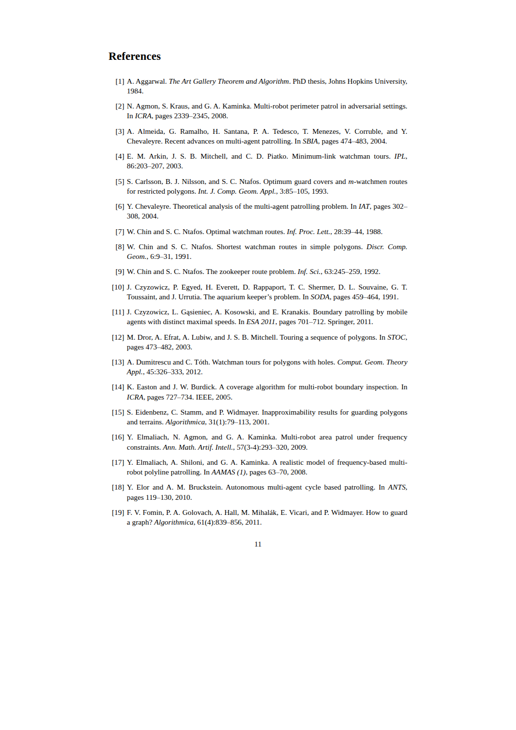References
[1] A. Aggarwal. The Art Gallery Theorem and Algorithm. PhD thesis, Johns Hopkins University, 1984.
[2] N. Agmon, S. Kraus, and G. A. Kaminka. Multi-robot perimeter patrol in adversarial settings. In ICRA, pages 2339–2345, 2008.
[3] A. Almeida, G. Ramalho, H. Santana, P. A. Tedesco, T. Menezes, V. Corruble, and Y. Chevaleyre. Recent advances on multi-agent patrolling. In SBIA, pages 474–483, 2004.
[4] E. M. Arkin, J. S. B. Mitchell, and C. D. Piatko. Minimum-link watchman tours. IPL, 86:203–207, 2003.
[5] S. Carlsson, B. J. Nilsson, and S. C. Ntafos. Optimum guard covers and m-watchmen routes for restricted polygons. Int. J. Comp. Geom. Appl., 3:85–105, 1993.
[6] Y. Chevaleyre. Theoretical analysis of the multi-agent patrolling problem. In IAT, pages 302–308, 2004.
[7] W. Chin and S. C. Ntafos. Optimal watchman routes. Inf. Proc. Lett., 28:39–44, 1988.
[8] W. Chin and S. C. Ntafos. Shortest watchman routes in simple polygons. Discr. Comp. Geom., 6:9–31, 1991.
[9] W. Chin and S. C. Ntafos. The zookeeper route problem. Inf. Sci., 63:245–259, 1992.
[10] J. Czyzowicz, P. Egyed, H. Everett, D. Rappaport, T. C. Shermer, D. L. Souvaine, G. T. Toussaint, and J. Urrutia. The aquarium keeper’s problem. In SODA, pages 459–464, 1991.
[11] J. Czyzowicz, L. Gąsieniec, A. Kosowski, and E. Kranakis. Boundary patrolling by mobile agents with distinct maximal speeds. In ESA 2011, pages 701–712. Springer, 2011.
[12] M. Dror, A. Efrat, A. Lubiw, and J. S. B. Mitchell. Touring a sequence of polygons. In STOC, pages 473–482, 2003.
[13] A. Dumitrescu and C. Tóth. Watchman tours for polygons with holes. Comput. Geom. Theory Appl., 45:326–333, 2012.
[14] K. Easton and J. W. Burdick. A coverage algorithm for multi-robot boundary inspection. In ICRA, pages 727–734. IEEE, 2005.
[15] S. Eidenbenz, C. Stamm, and P. Widmayer. Inapproximability results for guarding polygons and terrains. Algorithmica, 31(1):79–113, 2001.
[16] Y. Elmaliach, N. Agmon, and G. A. Kaminka. Multi-robot area patrol under frequency constraints. Ann. Math. Artif. Intell., 57(3-4):293–320, 2009.
[17] Y. Elmaliach, A. Shiloni, and G. A. Kaminka. A realistic model of frequency-based multi-robot polyline patrolling. In AAMAS (1), pages 63–70, 2008.
[18] Y. Elor and A. M. Bruckstein. Autonomous multi-agent cycle based patrolling. In ANTS, pages 119–130, 2010.
[19] F. V. Fomin, P. A. Golovach, A. Hall, M. Mihalák, E. Vicari, and P. Widmayer. How to guard a graph? Algorithmica, 61(4):839–856, 2011.
11